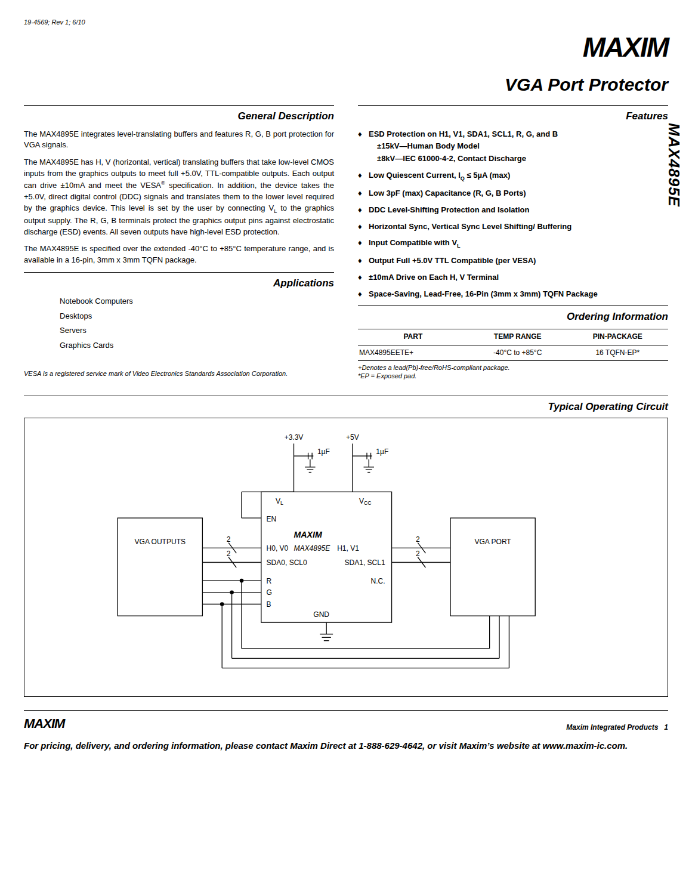19-4569; Rev 1; 6/10
MAXIM
VGA Port Protector
MAX4895E
General Description
The MAX4895E integrates level-translating buffers and features R, G, B port protection for VGA signals.
The MAX4895E has H, V (horizontal, vertical) translating buffers that take low-level CMOS inputs from the graphics outputs to meet full +5.0V, TTL-compatible outputs. Each output can drive ±10mA and meet the VESA® specification. In addition, the device takes the +5.0V, direct digital control (DDC) signals and translates them to the lower level required by the graphics device. This level is set by the user by connecting VL to the graphics output supply. The R, G, B terminals protect the graphics output pins against electrostatic discharge (ESD) events. All seven outputs have high-level ESD protection.
The MAX4895E is specified over the extended -40°C to +85°C temperature range, and is available in a 16-pin, 3mm x 3mm TQFN package.
Applications
Notebook Computers
Desktops
Servers
Graphics Cards
VESA is a registered service mark of Video Electronics Standards Association Corporation.
Features
ESD Protection on H1, V1, SDA1, SCL1, R, G, and B
±15kV—Human Body Model
±8kV—IEC 61000-4-2, Contact Discharge
Low Quiescent Current, IQ ≤ 5µA (max)
Low 3pF (max) Capacitance (R, G, B Ports)
DDC Level-Shifting Protection and Isolation
Horizontal Sync, Vertical Sync Level Shifting/ Buffering
Input Compatible with VL
Output Full +5.0V TTL Compatible (per VESA)
±10mA Drive on Each H, V Terminal
Space-Saving, Lead-Free, 16-Pin (3mm x 3mm) TQFN Package
Ordering Information
| PART | TEMP RANGE | PIN-PACKAGE |
| --- | --- | --- |
| MAX4895EETE+ | -40°C to +85°C | 16 TQFN-EP* |
+Denotes a lead(Pb)-free/RoHS-compliant package.
*EP = Exposed pad.
Typical Operating Circuit
+3.3V +5V 1µF 1µF VL VCC EN MAXIM MAX4895E H0, V0 SDA0, SCL0 H1, V1 SDA1, SCL1 R G B N.C. GND VGA OUTPUTS VGA PORT 2 2 2 2
MAXIM
Maxim Integrated Products 1
For pricing, delivery, and ordering information, please contact Maxim Direct at 1-888-629-4642, or visit Maxim’s website at www.maxim-ic.com.